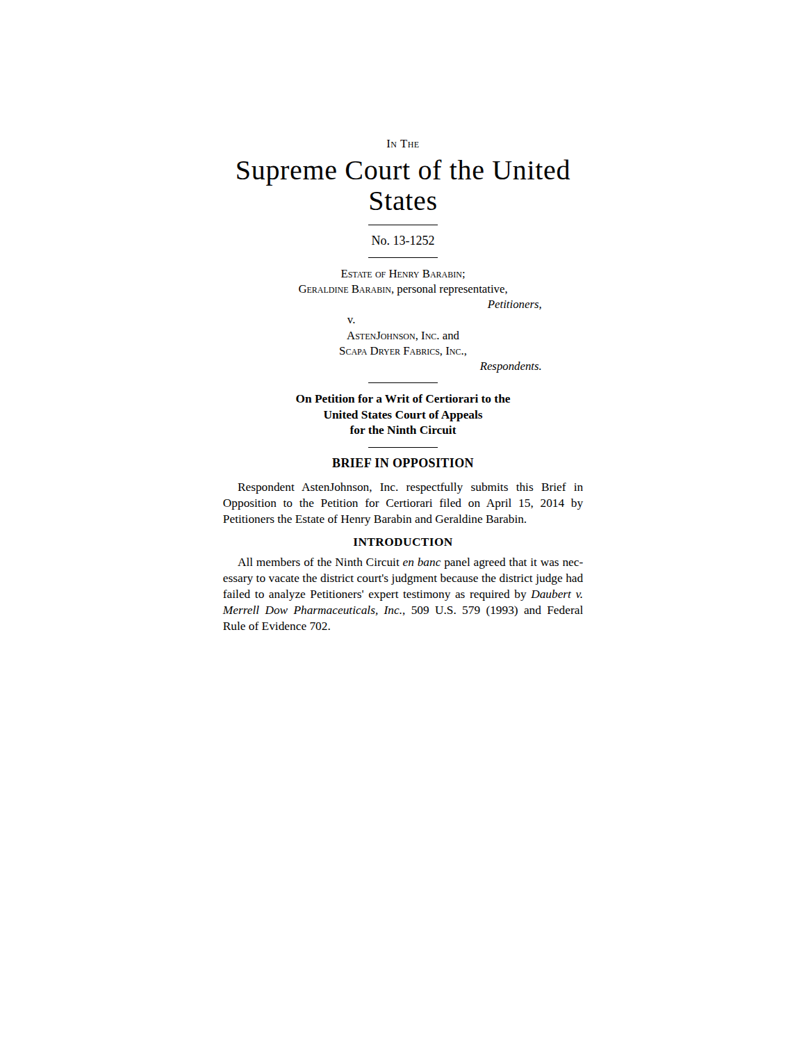In The
Supreme Court of the United States
No. 13-1252
Estate of Henry Barabin;
Geraldine Barabin, personal representative,
Petitioners,
v.
AstenJohnson, Inc. and
Scapa Dryer Fabrics, Inc.,
Respondents.
On Petition for a Writ of Certiorari to the
United States Court of Appeals
for the Ninth Circuit
BRIEF IN OPPOSITION
Respondent AstenJohnson, Inc. respectfully submits this Brief in Opposition to the Petition for Certiorari filed on April 15, 2014 by Petitioners the Estate of Henry Barabin and Geraldine Barabin.
INTRODUCTION
All members of the Ninth Circuit en banc panel agreed that it was necessary to vacate the district court's judgment because the district judge had failed to analyze Petitioners' expert testimony as required by Daubert v. Merrell Dow Pharmaceuticals, Inc., 509 U.S. 579 (1993) and Federal Rule of Evidence 702.